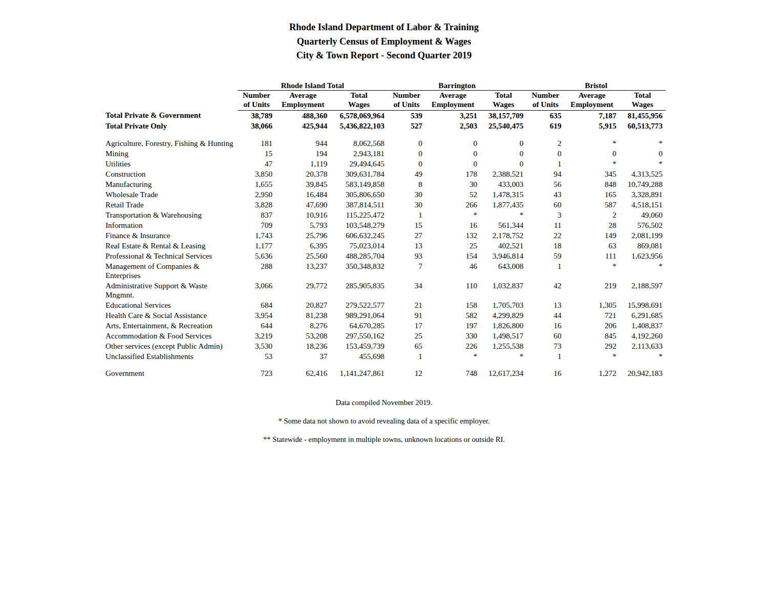Rhode Island Department of Labor & Training
Quarterly Census of Employment & Wages
City & Town Report - Second Quarter 2019
| | Rhode Island Total | Barrington | Bristol |
| --- | --- | --- | --- |
| | Number | Average | Total | Number | Average | Total | Number | Average | Total |
| | of Units | Employment | Wages | of Units | Employment | Wages | of Units | Employment | Wages |
| Total Private & Government | 38,789 | 488,360 | 6,578,069,964 | 539 | 3,251 | 38,157,709 | 635 | 7,187 | 81,455,956 |
| Total Private Only | 38,066 | 425,944 | 5,436,822,103 | 527 | 2,503 | 25,540,475 | 619 | 5,915 | 60,513,773 |
| Agriculture, Forestry, Fishing & Hunting | 181 | 944 | 8,062,568 | 0 | 0 | 0 | 2 | * | * |
| Mining | 15 | 194 | 2,943,181 | 0 | 0 | 0 | 0 | 0 | 0 |
| Utilities | 47 | 1,119 | 29,494,645 | 0 | 0 | 0 | 1 | * | * |
| Construction | 3,850 | 20,378 | 309,631,784 | 49 | 178 | 2,388,521 | 94 | 345 | 4,313,525 |
| Manufacturing | 1,655 | 39,845 | 583,149,858 | 8 | 30 | 433,003 | 56 | 848 | 10,749,288 |
| Wholesale Trade | 2,950 | 16,484 | 305,806,650 | 30 | 52 | 1,478,315 | 43 | 165 | 3,328,891 |
| Retail Trade | 3,828 | 47,690 | 387,814,511 | 30 | 266 | 1,877,435 | 60 | 587 | 4,518,151 |
| Transportation & Warehousing | 837 | 10,916 | 115,225,472 | 1 | * | * | 3 | 2 | 49,060 |
| Information | 709 | 5,793 | 103,548,279 | 15 | 16 | 561,344 | 11 | 28 | 576,502 |
| Finance & Insurance | 1,743 | 25,796 | 606,632,245 | 27 | 132 | 2,178,752 | 22 | 149 | 2,081,199 |
| Real Estate & Rental & Leasing | 1,177 | 6,395 | 75,023,014 | 13 | 25 | 402,521 | 18 | 63 | 869,081 |
| Professional & Technical Services | 5,636 | 25,560 | 488,285,704 | 93 | 154 | 3,946,814 | 59 | 111 | 1,623,956 |
| Management of Companies & Enterprises | 288 | 13,237 | 350,348,832 | 7 | 46 | 643,008 | 1 | * | * |
| Administrative Support & Waste Mngmnt. | 3,066 | 29,772 | 285,905,835 | 34 | 110 | 1,032,837 | 42 | 219 | 2,188,597 |
| Educational Services | 684 | 20,827 | 279,522,577 | 21 | 158 | 1,705,703 | 13 | 1,305 | 15,998,691 |
| Health Care & Social Assistance | 3,954 | 81,238 | 989,291,064 | 91 | 582 | 4,299,829 | 44 | 721 | 6,291,685 |
| Arts, Entertainment, & Recreation | 644 | 8,276 | 64,670,285 | 17 | 197 | 1,826,800 | 16 | 206 | 1,408,837 |
| Accommodation & Food Services | 3,219 | 53,208 | 297,550,162 | 25 | 330 | 1,498,517 | 60 | 845 | 4,192,260 |
| Other services (except Public Admin) | 3,530 | 18,236 | 153,459,739 | 65 | 226 | 1,255,538 | 73 | 292 | 2,113,633 |
| Unclassified Establishments | 53 | 37 | 455,698 | 1 | * | * | 1 | * | * |
| Government | 723 | 62,416 | 1,141,247,861 | 12 | 748 | 12,617,234 | 16 | 1,272 | 20,942,183 |
Data compiled November 2019.
* Some data not shown to avoid revealing data of a specific employer.
** Statewide - employment in multiple towns, unknown locations or outside RI.